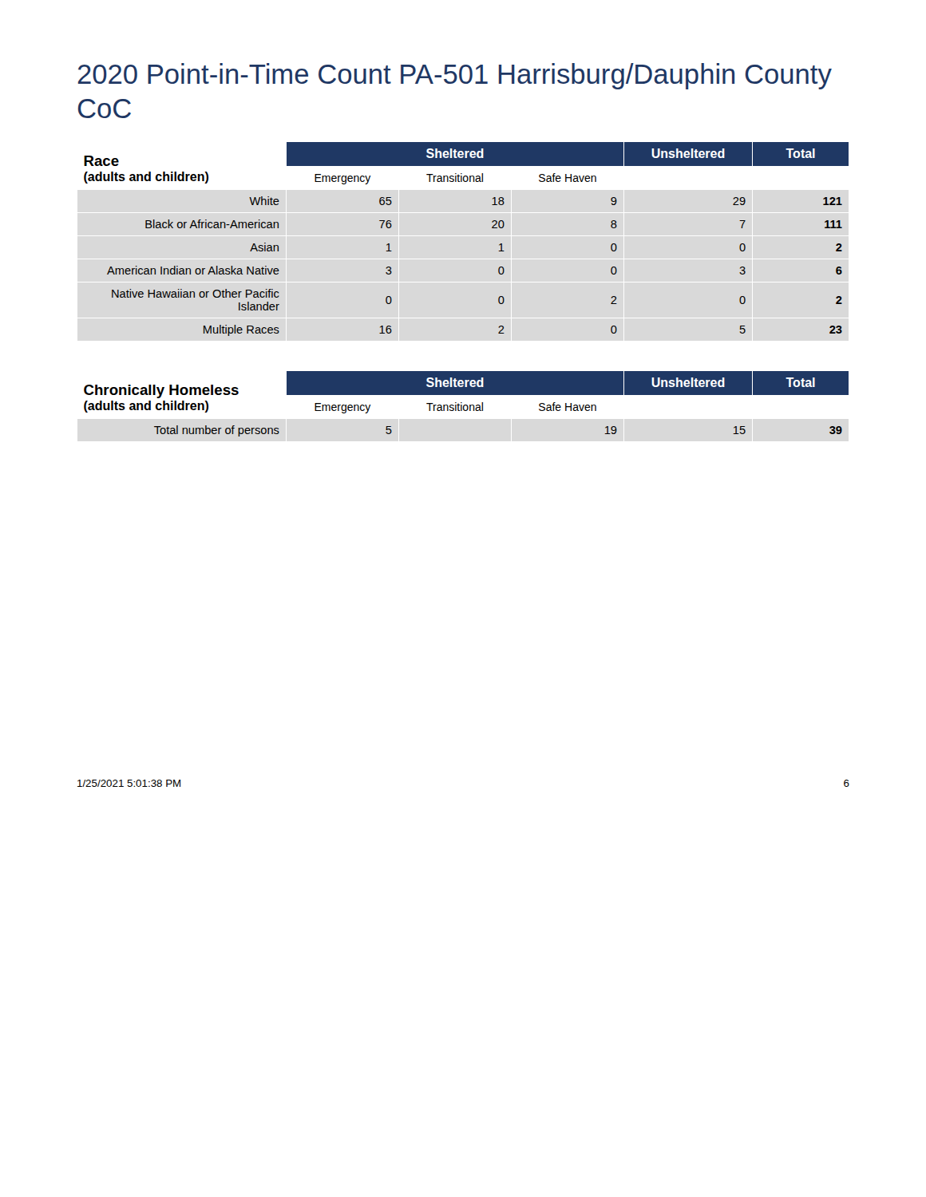2020 Point-in-Time Count PA-501 Harrisburg/Dauphin County CoC
| Race (adults and children) | Sheltered | Unsheltered | Total |
| --- | --- | --- | --- |
| Emergency | Transitional | Safe Haven | | |
| White | 65 | 18 | 9 | 29 | 121 |
| Black or African-American | 76 | 20 | 8 | 7 | 111 |
| Asian | 1 | 1 | 0 | 0 | 2 |
| American Indian or Alaska Native | 3 | 0 | 0 | 3 | 6 |
| Native Hawaiian or Other Pacific Islander | 0 | 0 | 2 | 0 | 2 |
| Multiple Races | 16 | 2 | 0 | 5 | 23 |
| Chronically Homeless (adults and children) | Sheltered | Unsheltered | Total |
| --- | --- | --- | --- |
| Emergency | Transitional | Safe Haven | | |
| Total number of persons | 5 | | 19 | 15 | 39 |
1/25/2021 5:01:38 PM 6